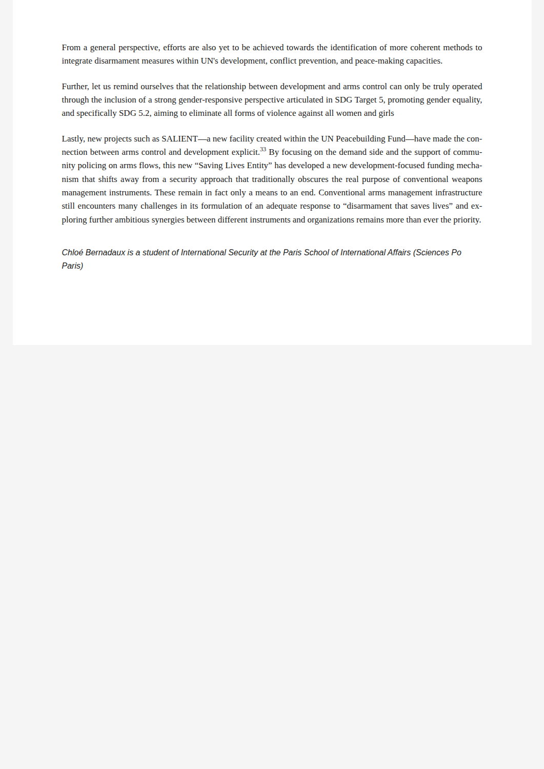From a general perspective, efforts are also yet to be achieved towards the identification of more coherent methods to integrate disarmament measures within UN's development, conflict prevention, and peace-making capacities.
Further, let us remind ourselves that the relationship between development and arms control can only be truly operated through the inclusion of a strong gender-responsive perspective articulated in SDG Target 5, promoting gender equality, and specifically SDG 5.2, aiming to eliminate all forms of violence against all women and girls
Lastly, new projects such as SALIENT—a new facility created within the UN Peacebuilding Fund—have made the connection between arms control and development explicit.33 By focusing on the demand side and the support of community policing on arms flows, this new “Saving Lives Entity” has developed a new development-focused funding mechanism that shifts away from a security approach that traditionally obscures the real purpose of conventional weapons management instruments. These remain in fact only a means to an end. Conventional arms management infrastructure still encounters many challenges in its formulation of an adequate response to “disarmament that saves lives” and exploring further ambitious synergies between different instruments and organizations remains more than ever the priority.
Chloé Bernadaux is a student of International Security at the Paris School of International Affairs (Sciences Po Paris)